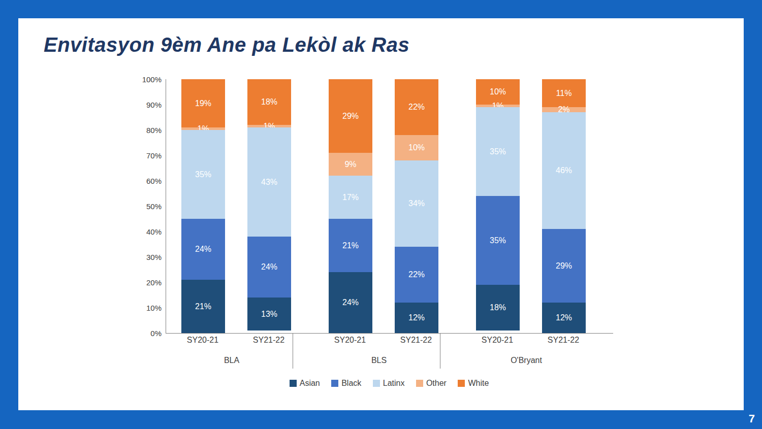Envitasyon 9èm Ane pa Lekòl ak Ras
100% 90% 80% 70% 60% 50% 40% 30% 20% 10% 0%
19%
1%
35%
24%
21%
18%
1%
43%
24%
13%
29%
9%
17%
21%
24%
22%
10%
34%
22%
12%
10%
1%
35%
35%
18%
11%
2%
46%
29%
12%
SY20-21 SY21-22 SY20-21 SY21-22 SY20-21 SY21-22
BLA BLS O'Bryant
Asian Black Latinx Other White
7